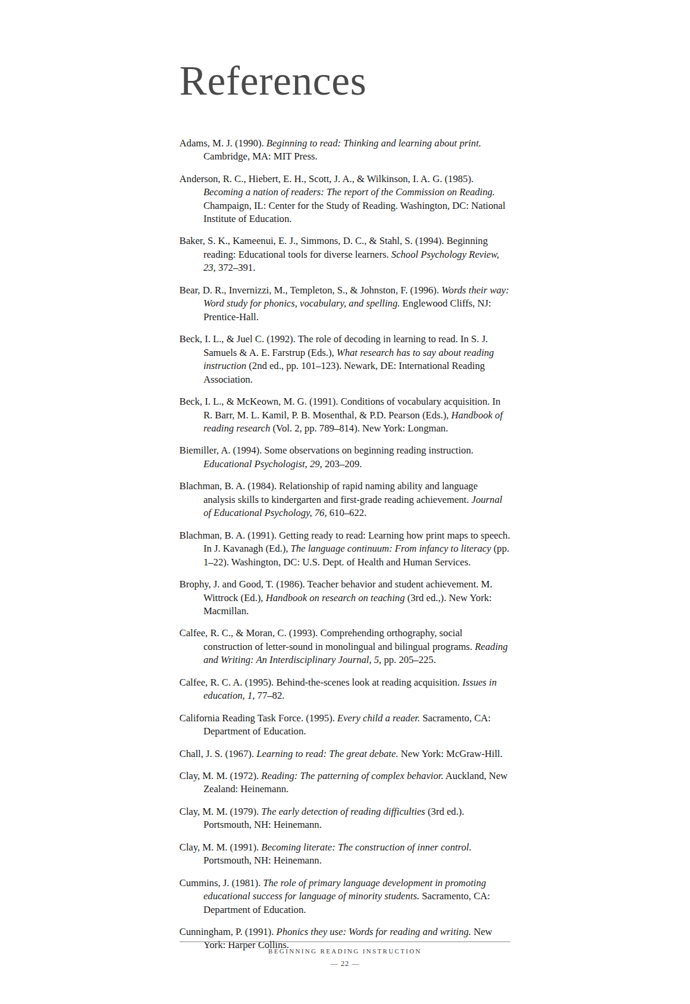References
Adams, M. J. (1990). Beginning to read: Thinking and learning about print. Cambridge, MA: MIT Press.
Anderson, R. C., Hiebert, E. H., Scott, J. A., & Wilkinson, I. A. G. (1985). Becoming a nation of readers: The report of the Commission on Reading. Champaign, IL: Center for the Study of Reading. Washington, DC: National Institute of Education.
Baker, S. K., Kameenui, E. J., Simmons, D. C., & Stahl, S. (1994). Beginning reading: Educational tools for diverse learners. School Psychology Review, 23, 372–391.
Bear, D. R., Invernizzi, M., Templeton, S., & Johnston, F. (1996). Words their way: Word study for phonics, vocabulary, and spelling. Englewood Cliffs, NJ: Prentice-Hall.
Beck, I. L., & Juel C. (1992). The role of decoding in learning to read. In S. J. Samuels & A. E. Farstrup (Eds.), What research has to say about reading instruction (2nd ed., pp. 101–123). Newark, DE: International Reading Association.
Beck, I. L., & McKeown, M. G. (1991). Conditions of vocabulary acquisition. In R. Barr, M. L. Kamil, P. B. Mosenthal, & P.D. Pearson (Eds.), Handbook of reading research (Vol. 2, pp. 789–814). New York: Longman.
Biemiller, A. (1994). Some observations on beginning reading instruction. Educational Psychologist, 29, 203–209.
Blachman, B. A. (1984). Relationship of rapid naming ability and language analysis skills to kindergarten and first-grade reading achievement. Journal of Educational Psychology, 76, 610–622.
Blachman, B. A. (1991). Getting ready to read: Learning how print maps to speech. In J. Kavanagh (Ed.), The language continuum: From infancy to literacy (pp. 1–22). Washington, DC: U.S. Dept. of Health and Human Services.
Brophy, J. and Good, T. (1986). Teacher behavior and student achievement. M. Wittrock (Ed.), Handbook on research on teaching (3rd ed.,). New York: Macmillan.
Calfee, R. C., & Moran, C. (1993). Comprehending orthography, social construction of letter-sound in monolingual and bilingual programs. Reading and Writing: An Interdisciplinary Journal, 5, pp. 205–225.
Calfee, R. C. A. (1995). Behind-the-scenes look at reading acquisition. Issues in education, 1, 77–82.
California Reading Task Force. (1995). Every child a reader. Sacramento, CA: Department of Education.
Chall, J. S. (1967). Learning to read: The great debate. New York: McGraw-Hill.
Clay, M. M. (1972). Reading: The patterning of complex behavior. Auckland, New Zealand: Heinemann.
Clay, M. M. (1979). The early detection of reading difficulties (3rd ed.). Portsmouth, NH: Heinemann.
Clay, M. M. (1991). Becoming literate: The construction of inner control. Portsmouth, NH: Heinemann.
Cummins, J. (1981). The role of primary language development in promoting educational success for language of minority students. Sacramento, CA: Department of Education.
Cunningham, P. (1991). Phonics they use: Words for reading and writing. New York: Harper Collins.
Beginning Reading Instruction
— 22 —